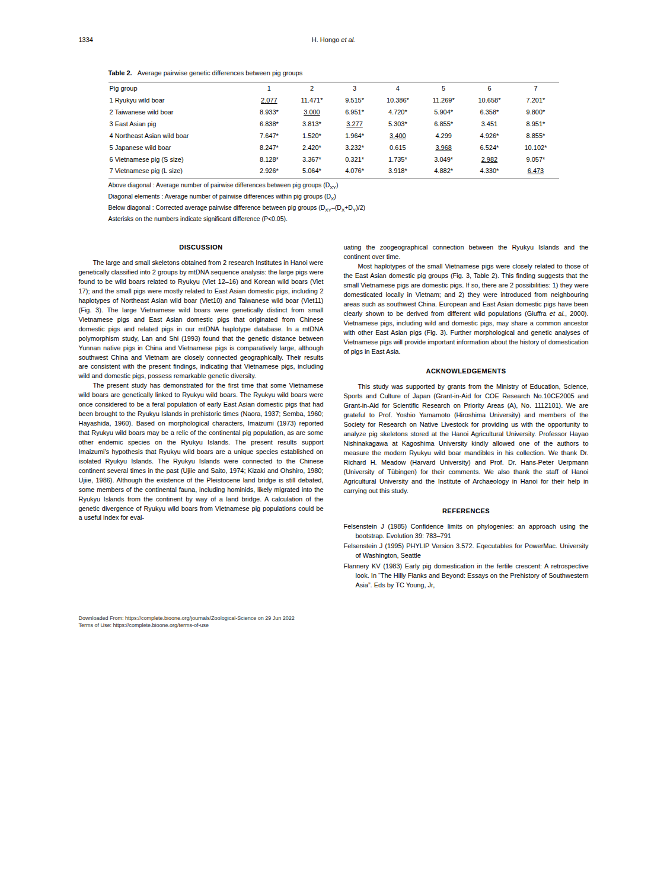1334
H. Hongo et al.
Table 2. Average pairwise genetic differences between pig groups
| Pig group | 1 | 2 | 3 | 4 | 5 | 6 | 7 |
| --- | --- | --- | --- | --- | --- | --- | --- |
| 1 Ryukyu wild boar | 2.077 | 11.471* | 9.515* | 10.386* | 11.269* | 10.658* | 7.201* |
| 2 Taiwanese wild boar | 8.933* | 3.000 | 6.951* | 4.720* | 5.904* | 6.358* | 9.800* |
| 3 East Asian pig | 6.838* | 3.813* | 3.277 | 5.303* | 6.855* | 3.451 | 8.951* |
| 4 Northeast Asian wild boar | 7.647* | 1.520* | 1.964* | 3.400 | 4.299 | 4.926* | 8.855* |
| 5 Japanese wild boar | 8.247* | 2.420* | 3.232* | 0.615 | 3.968 | 6.524* | 10.102* |
| 6 Vietnamese pig (S size) | 8.128* | 3.367* | 0.321* | 1.735* | 3.049* | 2.982 | 9.057* |
| 7 Vietnamese pig (L size) | 2.926* | 5.064* | 4.076* | 3.918* | 4.882* | 4.330* | 6.473 |
Above diagonal : Average number of pairwise differences between pig groups (DXY)
Diagonal elements : Average number of pairwise differences within pig groups (DX)
Below diagonal : Corrected average pairwise difference between pig groups (DXY–(DX+DY)/2)
Asterisks on the numbers indicate significant difference (P<0.05).
DISCUSSION
The large and small skeletons obtained from 2 research Institutes in Hanoi were genetically classified into 2 groups by mtDNA sequence analysis: the large pigs were found to be wild boars related to Ryukyu (Viet 12–16) and Korean wild boars (Viet 17); and the small pigs were mostly related to East Asian domestic pigs, including 2 haplotypes of Northeast Asian wild boar (Viet10) and Taiwanese wild boar (Viet11) (Fig. 3). The large Vietnamese wild boars were genetically distinct from small Vietnamese pigs and East Asian domestic pigs that originated from Chinese domestic pigs and related pigs in our mtDNA haplotype database. In a mtDNA polymorphism study, Lan and Shi (1993) found that the genetic distance between Yunnan native pigs in China and Vietnamese pigs is comparatively large, although southwest China and Vietnam are closely connected geographically. Their results are consistent with the present findings, indicating that Vietnamese pigs, including wild and domestic pigs, possess remarkable genetic diversity.
The present study has demonstrated for the first time that some Vietnamese wild boars are genetically linked to Ryukyu wild boars. The Ryukyu wild boars were once considered to be a feral population of early East Asian domestic pigs that had been brought to the Ryukyu Islands in prehistoric times (Naora, 1937; Semba, 1960; Hayashida, 1960). Based on morphological characters, Imaizumi (1973) reported that Ryukyu wild boars may be a relic of the continental pig population, as are some other endemic species on the Ryukyu Islands. The present results support Imaizumi's hypothesis that Ryukyu wild boars are a unique species established on isolated Ryukyu Islands. The Ryukyu Islands were connected to the Chinese continent several times in the past (Ujiie and Saito, 1974; Kizaki and Ohshiro, 1980; Ujiie, 1986). Although the existence of the Pleistocene land bridge is still debated, some members of the continental fauna, including hominids, likely migrated into the Ryukyu Islands from the continent by way of a land bridge. A calculation of the genetic divergence of Ryukyu wild boars from Vietnamese pig populations could be a useful index for eval-
uating the zoogeographical connection between the Ryukyu Islands and the continent over time.
Most haplotypes of the small Vietnamese pigs were closely related to those of the East Asian domestic pig groups (Fig. 3, Table 2). This finding suggests that the small Vietnamese pigs are domestic pigs. If so, there are 2 possibilities: 1) they were domesticated locally in Vietnam; and 2) they were introduced from neighbouring areas such as southwest China. European and East Asian domestic pigs have been clearly shown to be derived from different wild populations (Giuffra et al., 2000). Vietnamese pigs, including wild and domestic pigs, may share a common ancestor with other East Asian pigs (Fig. 3). Further morphological and genetic analyses of Vietnamese pigs will provide important information about the history of domestication of pigs in East Asia.
ACKNOWLEDGEMENTS
This study was supported by grants from the Ministry of Education, Science, Sports and Culture of Japan (Grant-in-Aid for COE Research No.10CE2005 and Grant-in-Aid for Scientific Research on Priority Areas (A), No. 1112101). We are grateful to Prof. Yoshio Yamamoto (Hiroshima University) and members of the Society for Research on Native Livestock for providing us with the opportunity to analyze pig skeletons stored at the Hanoi Agricultural University. Professor Hayao Nishinakagawa at Kagoshima University kindly allowed one of the authors to measure the modern Ryukyu wild boar mandibles in his collection. We thank Dr. Richard H. Meadow (Harvard University) and Prof. Dr. Hans-Peter Uerpmann (University of Tübingen) for their comments. We also thank the staff of Hanoi Agricultural University and the Institute of Archaeology in Hanoi for their help in carrying out this study.
REFERENCES
Felsenstein J (1985) Confidence limits on phylogenies: an approach using the bootstrap. Evolution 39: 783–791
Felsenstein J (1995) PHYLIP Version 3.572. Eqecutables for PowerMac. University of Washington, Seattle
Flannery KV (1983) Early pig domestication in the fertile crescent: A retrospective look. In “The Hilly Flanks and Beyond: Essays on the Prehistory of Southwestern Asia”. Eds by TC Young, Jr,
Downloaded From: https://complete.bioone.org/journals/Zoological-Science on 29 Jun 2022
Terms of Use: https://complete.bioone.org/terms-of-use